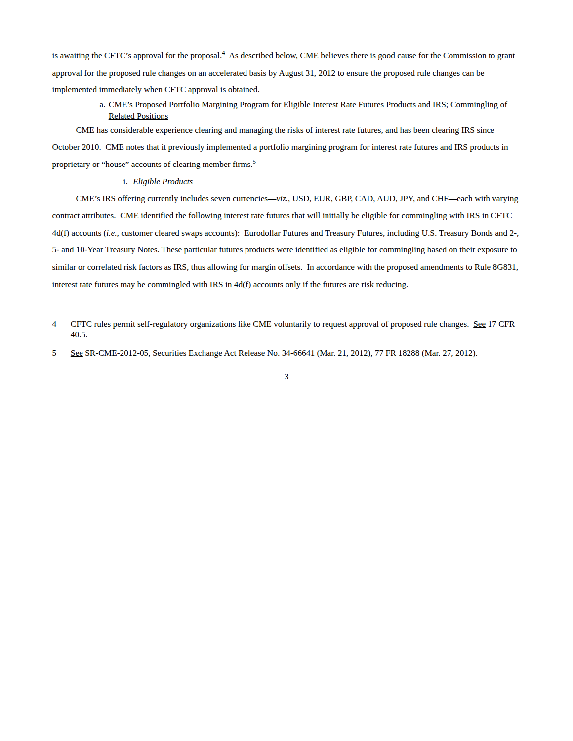is awaiting the CFTC’s approval for the proposal.4 As described below, CME believes there is good cause for the Commission to grant approval for the proposed rule changes on an accelerated basis by August 31, 2012 to ensure the proposed rule changes can be implemented immediately when CFTC approval is obtained.
a. CME’s Proposed Portfolio Margining Program for Eligible Interest Rate Futures Products and IRS; Commingling of Related Positions
CME has considerable experience clearing and managing the risks of interest rate futures, and has been clearing IRS since October 2010. CME notes that it previously implemented a portfolio margining program for interest rate futures and IRS products in proprietary or “house” accounts of clearing member firms.5
i. Eligible Products
CME’s IRS offering currently includes seven currencies—viz., USD, EUR, GBP, CAD, AUD, JPY, and CHF—each with varying contract attributes. CME identified the following interest rate futures that will initially be eligible for commingling with IRS in CFTC 4d(f) accounts (i.e., customer cleared swaps accounts): Eurodollar Futures and Treasury Futures, including U.S. Treasury Bonds and 2-, 5- and 10-Year Treasury Notes. These particular futures products were identified as eligible for commingling based on their exposure to similar or correlated risk factors as IRS, thus allowing for margin offsets. In accordance with the proposed amendments to Rule 8G831, interest rate futures may be commingled with IRS in 4d(f) accounts only if the futures are risk reducing.
4
CFTC rules permit self-regulatory organizations like CME voluntarily to request approval of proposed rule changes. See 17 CFR 40.5.
5
See SR-CME-2012-05, Securities Exchange Act Release No. 34-66641 (Mar. 21, 2012), 77 FR 18288 (Mar. 27, 2012).
3